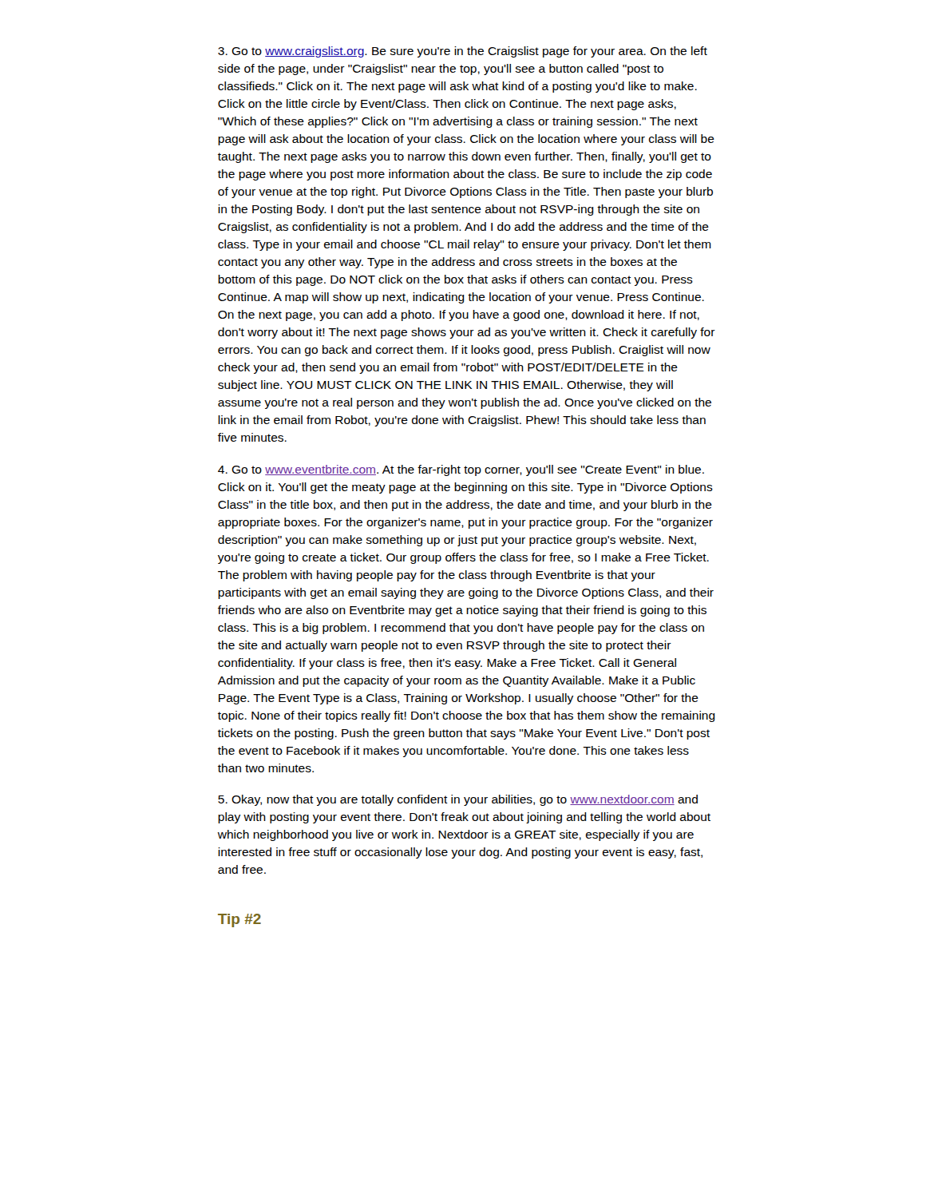3. Go to www.craigslist.org. Be sure you're in the Craigslist page for your area. On the left side of the page, under "Craigslist" near the top, you'll see a button called "post to classifieds." Click on it. The next page will ask what kind of a posting you'd like to make. Click on the little circle by Event/Class. Then click on Continue. The next page asks, "Which of these applies?" Click on "I'm advertising a class or training session." The next page will ask about the location of your class. Click on the location where your class will be taught. The next page asks you to narrow this down even further. Then, finally, you'll get to the page where you post more information about the class. Be sure to include the zip code of your venue at the top right. Put Divorce Options Class in the Title. Then paste your blurb in the Posting Body. I don't put the last sentence about not RSVP-ing through the site on Craigslist, as confidentiality is not a problem. And I do add the address and the time of the class. Type in your email and choose "CL mail relay" to ensure your privacy. Don't let them contact you any other way. Type in the address and cross streets in the boxes at the bottom of this page. Do NOT click on the box that asks if others can contact you. Press Continue. A map will show up next, indicating the location of your venue. Press Continue. On the next page, you can add a photo. If you have a good one, download it here. If not, don't worry about it! The next page shows your ad as you've written it. Check it carefully for errors. You can go back and correct them. If it looks good, press Publish. Craiglist will now check your ad, then send you an email from "robot" with POST/EDIT/DELETE in the subject line. YOU MUST CLICK ON THE LINK IN THIS EMAIL. Otherwise, they will assume you're not a real person and they won't publish the ad. Once you've clicked on the link in the email from Robot, you're done with Craigslist. Phew! This should take less than five minutes.
4. Go to www.eventbrite.com. At the far-right top corner, you'll see "Create Event" in blue. Click on it. You'll get the meaty page at the beginning on this site. Type in "Divorce Options Class" in the title box, and then put in the address, the date and time, and your blurb in the appropriate boxes. For the organizer's name, put in your practice group. For the "organizer description" you can make something up or just put your practice group's website. Next, you're going to create a ticket. Our group offers the class for free, so I make a Free Ticket. The problem with having people pay for the class through Eventbrite is that your participants with get an email saying they are going to the Divorce Options Class, and their friends who are also on Eventbrite may get a notice saying that their friend is going to this class. This is a big problem. I recommend that you don't have people pay for the class on the site and actually warn people not to even RSVP through the site to protect their confidentiality. If your class is free, then it's easy. Make a Free Ticket. Call it General Admission and put the capacity of your room as the Quantity Available. Make it a Public Page. The Event Type is a Class, Training or Workshop. I usually choose "Other" for the topic. None of their topics really fit! Don't choose the box that has them show the remaining tickets on the posting. Push the green button that says "Make Your Event Live." Don't post the event to Facebook if it makes you uncomfortable. You're done. This one takes less than two minutes.
5. Okay, now that you are totally confident in your abilities, go to www.nextdoor.com and play with posting your event there. Don't freak out about joining and telling the world about which neighborhood you live or work in. Nextdoor is a GREAT site, especially if you are interested in free stuff or occasionally lose your dog. And posting your event is easy, fast, and free.
Tip #2